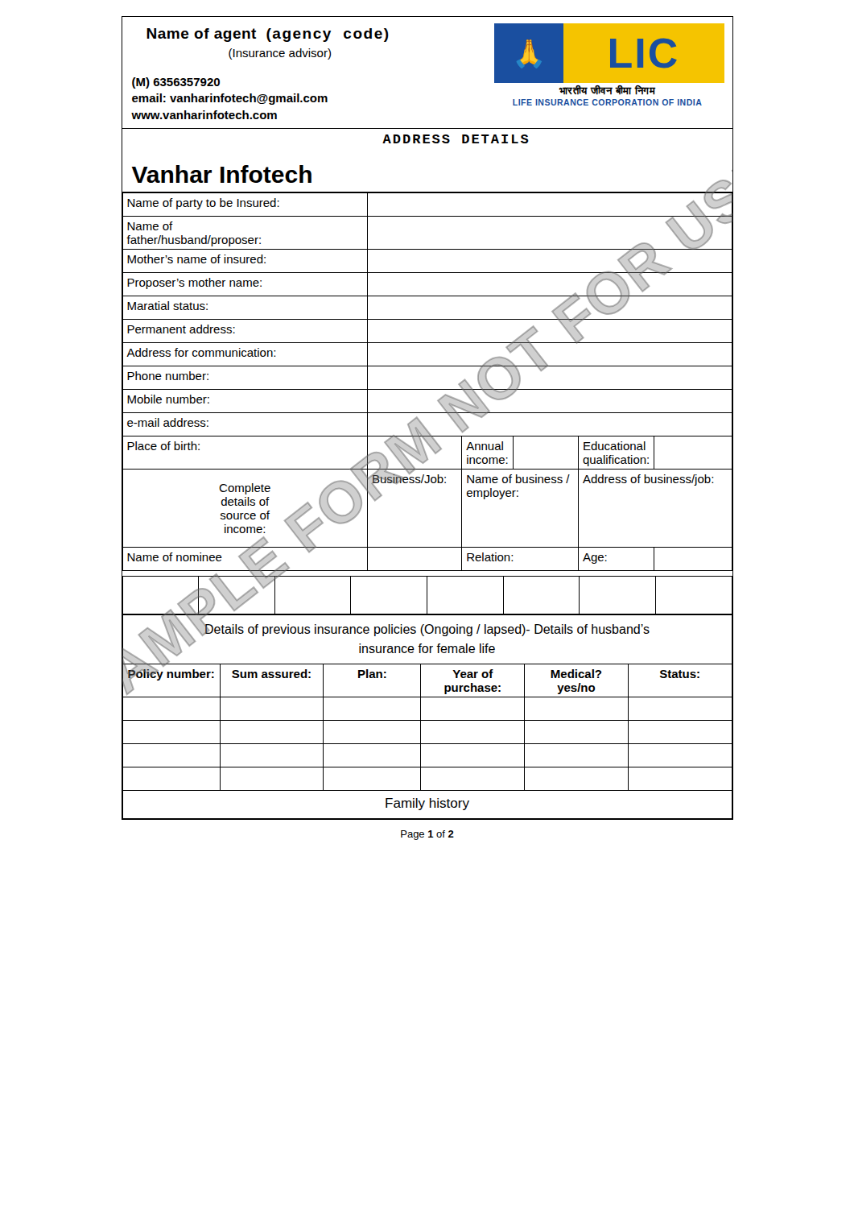🙏
LIC
भारतीय जीवन बीमा निगम
LIFE INSURANCE CORPORATION OF INDIA
Name of agent (agency code)
(Insurance advisor)
(M) 6356357920
email: vanharinfotech@gmail.com
www.vanharinfotech.com
ADDRESS DETAILS
Vanhar Infotech
| Name of party to be Insured: | |
| Name of father/husband/proposer: | |
| Mother’s name of insured: | |
| Proposer’s mother name: | |
| Maratial status: | |
| Permanent address: | |
| Address for communication: | |
| Phone number: | |
| Mobile number: | |
| e-mail address: | |
| Place of birth: | | Annual income: | | Educational qualification: | |
| Complete details of source of income: | Business/Job: | Name of business / employer: | Address of business/job: |
| Name of nominee | | Relation: | Age: | |
| Details of previous insurance policies (Ongoing / lapsed)- Details of husband’s insurance for female life |
| Policy number: | Sum assured: | Plan: | Year of purchase: | Medical? yes/no | Status: |
| Family history |
SAMPLE FORM NOT FOR USE
Page 1 of 2